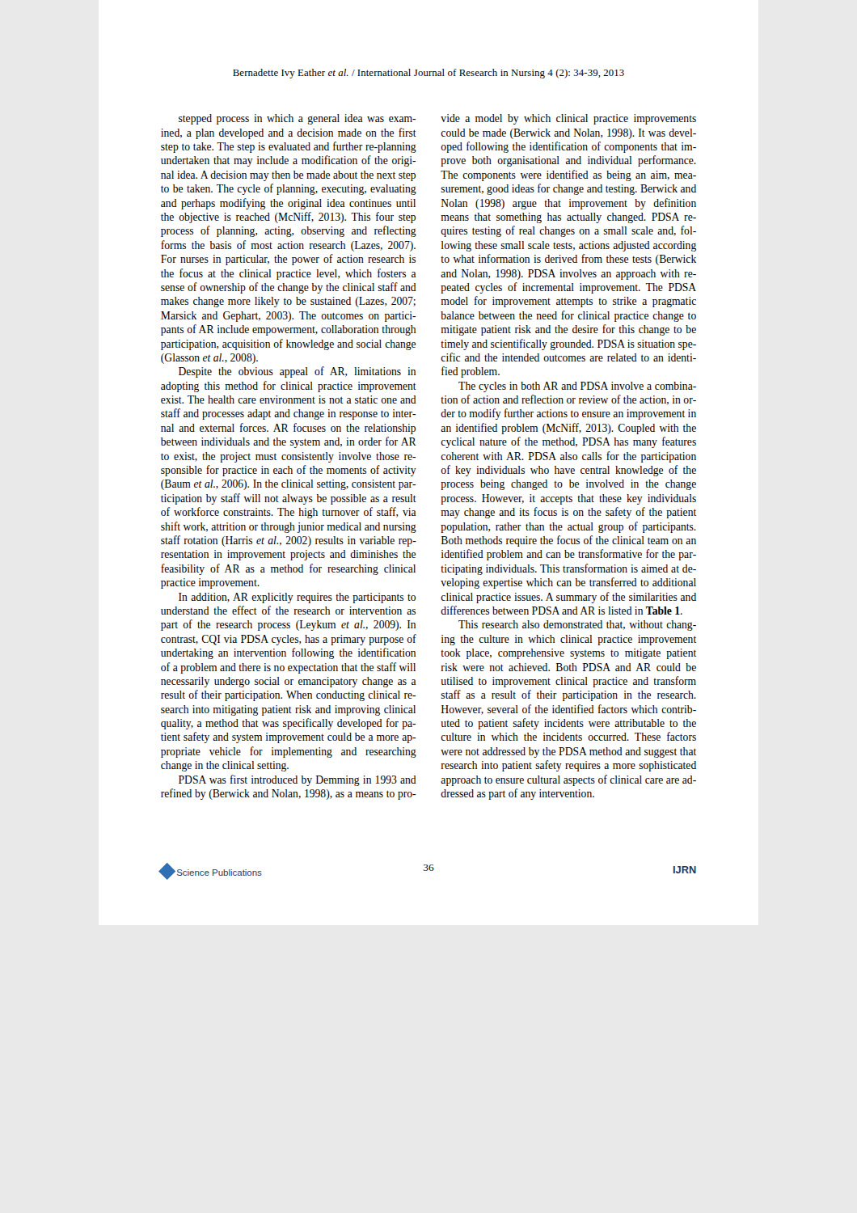Bernadette Ivy Eather et al. / International Journal of Research in Nursing 4 (2): 34-39, 2013
stepped process in which a general idea was examined, a plan developed and a decision made on the first step to take. The step is evaluated and further re-planning undertaken that may include a modification of the original idea. A decision may then be made about the next step to be taken. The cycle of planning, executing, evaluating and perhaps modifying the original idea continues until the objective is reached (McNiff, 2013). This four step process of planning, acting, observing and reflecting forms the basis of most action research (Lazes, 2007). For nurses in particular, the power of action research is the focus at the clinical practice level, which fosters a sense of ownership of the change by the clinical staff and makes change more likely to be sustained (Lazes, 2007; Marsick and Gephart, 2003). The outcomes on participants of AR include empowerment, collaboration through participation, acquisition of knowledge and social change (Glasson et al., 2008).
Despite the obvious appeal of AR, limitations in adopting this method for clinical practice improvement exist. The health care environment is not a static one and staff and processes adapt and change in response to internal and external forces. AR focuses on the relationship between individuals and the system and, in order for AR to exist, the project must consistently involve those responsible for practice in each of the moments of activity (Baum et al., 2006). In the clinical setting, consistent participation by staff will not always be possible as a result of workforce constraints. The high turnover of staff, via shift work, attrition or through junior medical and nursing staff rotation (Harris et al., 2002) results in variable representation in improvement projects and diminishes the feasibility of AR as a method for researching clinical practice improvement.
In addition, AR explicitly requires the participants to understand the effect of the research or intervention as part of the research process (Leykum et al., 2009). In contrast, CQI via PDSA cycles, has a primary purpose of undertaking an intervention following the identification of a problem and there is no expectation that the staff will necessarily undergo social or emancipatory change as a result of their participation. When conducting clinical research into mitigating patient risk and improving clinical quality, a method that was specifically developed for patient safety and system improvement could be a more appropriate vehicle for implementing and researching change in the clinical setting.
PDSA was first introduced by Demming in 1993 and refined by (Berwick and Nolan, 1998), as a means to provide a model by which clinical practice improvements could be made (Berwick and Nolan, 1998). It was developed following the identification of components that improve both organisational and individual performance. The components were identified as being an aim, measurement, good ideas for change and testing. Berwick and Nolan (1998) argue that improvement by definition means that something has actually changed. PDSA requires testing of real changes on a small scale and, following these small scale tests, actions adjusted according to what information is derived from these tests (Berwick and Nolan, 1998). PDSA involves an approach with repeated cycles of incremental improvement. The PDSA model for improvement attempts to strike a pragmatic balance between the need for clinical practice change to mitigate patient risk and the desire for this change to be timely and scientifically grounded. PDSA is situation specific and the intended outcomes are related to an identified problem.
The cycles in both AR and PDSA involve a combination of action and reflection or review of the action, in order to modify further actions to ensure an improvement in an identified problem (McNiff, 2013). Coupled with the cyclical nature of the method, PDSA has many features coherent with AR. PDSA also calls for the participation of key individuals who have central knowledge of the process being changed to be involved in the change process. However, it accepts that these key individuals may change and its focus is on the safety of the patient population, rather than the actual group of participants. Both methods require the focus of the clinical team on an identified problem and can be transformative for the participating individuals. This transformation is aimed at developing expertise which can be transferred to additional clinical practice issues. A summary of the similarities and differences between PDSA and AR is listed in Table 1.
This research also demonstrated that, without changing the culture in which clinical practice improvement took place, comprehensive systems to mitigate patient risk were not achieved. Both PDSA and AR could be utilised to improvement clinical practice and transform staff as a result of their participation in the research. However, several of the identified factors which contributed to patient safety incidents were attributable to the culture in which the incidents occurred. These factors were not addressed by the PDSA method and suggest that research into patient safety requires a more sophisticated approach to ensure cultural aspects of clinical care are addressed as part of any intervention.
Science Publications
36
IJRN